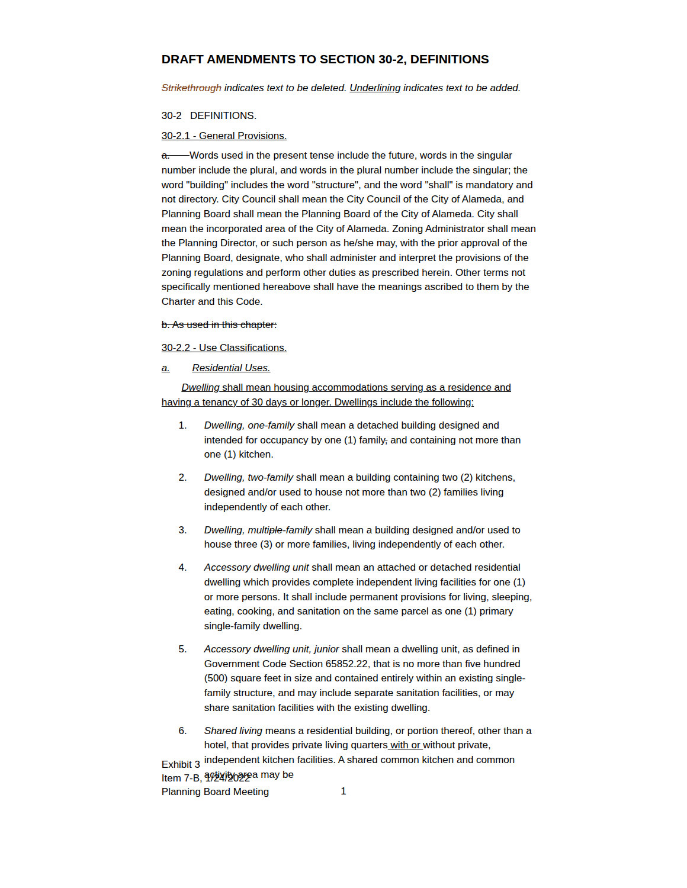DRAFT AMENDMENTS TO SECTION 30-2, DEFINITIONS
Strikethrough indicates text to be deleted. Underlining indicates text to be added.
30-2 DEFINITIONS.
30-2.1 - General Provisions.
a. Words used in the present tense include the future, words in the singular number include the plural, and words in the plural number include the singular; the word "building" includes the word "structure", and the word "shall" is mandatory and not directory. City Council shall mean the City Council of the City of Alameda, and Planning Board shall mean the Planning Board of the City of Alameda. City shall mean the incorporated area of the City of Alameda. Zoning Administrator shall mean the Planning Director, or such person as he/she may, with the prior approval of the Planning Board, designate, who shall administer and interpret the provisions of the zoning regulations and perform other duties as prescribed herein. Other terms not specifically mentioned hereabove shall have the meanings ascribed to them by the Charter and this Code.
b. As used in this chapter:
30-2.2 - Use Classifications.
a. Residential Uses.
Dwelling shall mean housing accommodations serving as a residence and having a tenancy of 30 days or longer. Dwellings include the following:
1. Dwelling, one-family shall mean a detached building designed and intended for occupancy by one (1) family, and containing not more than one (1) kitchen.
2. Dwelling, two-family shall mean a building containing two (2) kitchens, designed and/or used to house not more than two (2) families living independently of each other.
3. Dwelling, multiple-family shall mean a building designed and/or used to house three (3) or more families, living independently of each other.
4. Accessory dwelling unit shall mean an attached or detached residential dwelling which provides complete independent living facilities for one (1) or more persons. It shall include permanent provisions for living, sleeping, eating, cooking, and sanitation on the same parcel as one (1) primary single-family dwelling.
5. Accessory dwelling unit, junior shall mean a dwelling unit, as defined in Government Code Section 65852.22, that is no more than five hundred (500) square feet in size and contained entirely within an existing single-family structure, and may include separate sanitation facilities, or may share sanitation facilities with the existing dwelling.
6. Shared living means a residential building, or portion thereof, other than a hotel, that provides private living quarters with or without private, independent kitchen facilities. A shared common kitchen and common activity area may be
Exhibit 3
Item 7-B, 1/24/2022
Planning Board Meeting
1